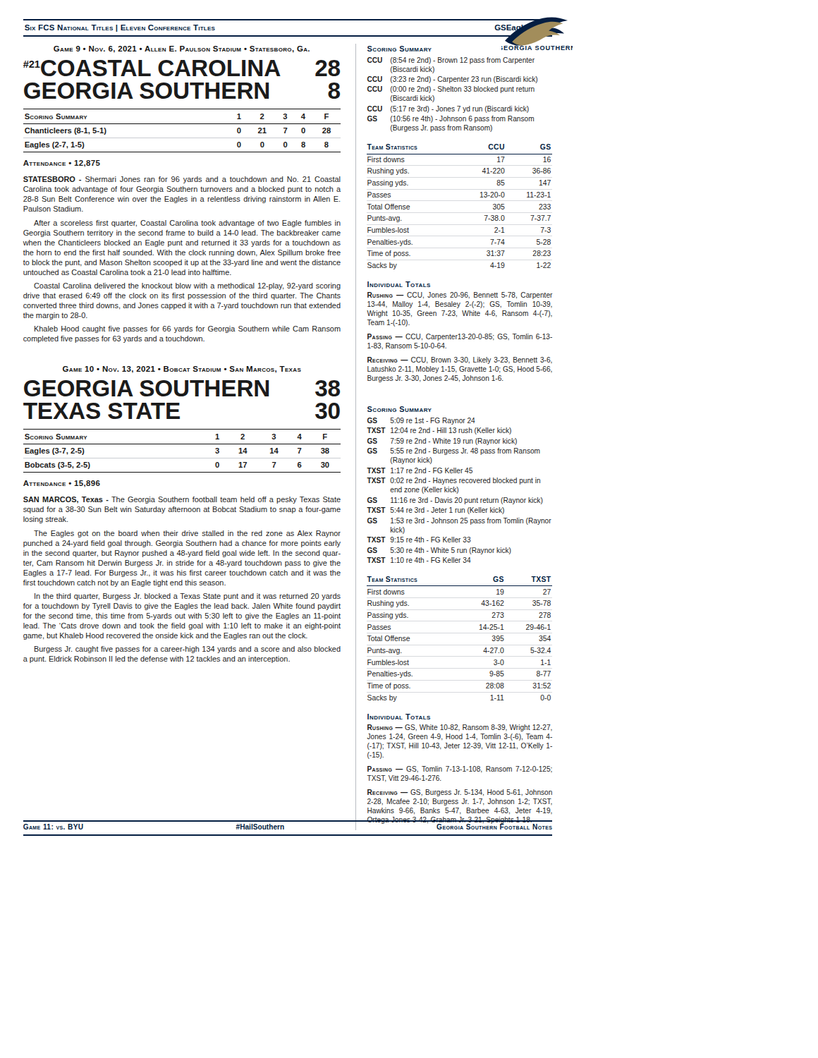Six FCS National Titles | Eleven Conference Titles
GSEagles.com
GEORGIA SOUTHERN
Game 9 • Nov. 6, 2021 • Allen E. Paulson Stadium • Statesboro, Ga.
#21Coastal Carolina
28
Georgia Southern
8
| Scoring Summary | 1 | 2 | 3 | 4 | F |
| --- | --- | --- | --- | --- | --- |
| Chanticleers (8-1, 5-1) | 0 | 21 | 7 | 0 | 28 |
| Eagles (2-7, 1-5) | 0 | 0 | 0 | 8 | 8 |
Attendance • 12,875
STATESBORO - Shermari Jones ran for 96 yards and a touchdown and No. 21 Coastal Carolina took advantage of four Georgia Southern turnovers and a blocked punt to notch a 28-8 Sun Belt Conference win over the Eagles in a relentless driving rainstorm in Allen E. Paulson Stadium.
After a scoreless first quarter, Coastal Carolina took advantage of two Eagle fumbles in Georgia Southern territory in the second frame to build a 14-0 lead. The backbreaker came when the Chanticleers blocked an Eagle punt and returned it 33 yards for a touchdown as the horn to end the first half sounded. With the clock running down, Alex Spillum broke free to block the punt, and Mason Shelton scooped it up at the 33-yard line and went the distance untouched as Coastal Carolina took a 21-0 lead into halftime.
Coastal Carolina delivered the knockout blow with a methodical 12-play, 92-yard scoring drive that erased 6:49 off the clock on its first possession of the third quarter. The Chants converted three third downs, and Jones capped it with a 7-yard touchdown run that extended the margin to 28-0.
Khaleb Hood caught five passes for 66 yards for Georgia Southern while Cam Ransom completed five passes for 63 yards and a touchdown.
Game 10 • Nov. 13, 2021 • Bobcat Stadium • San Marcos, Texas
Georgia Southern
38
Texas State
30
| Scoring Summary | 1 | 2 | 3 | 4 | F |
| --- | --- | --- | --- | --- | --- |
| Eagles (3-7, 2-5) | 3 | 14 | 14 | 7 | 38 |
| Bobcats (3-5, 2-5) | 0 | 17 | 7 | 6 | 30 |
Attendance • 15,896
SAN MARCOS, Texas - The Georgia Southern football team held off a pesky Texas State squad for a 38-30 Sun Belt win Saturday afternoon at Bobcat Stadium to snap a four-game losing streak.
The Eagles got on the board when their drive stalled in the red zone as Alex Raynor punched a 24-yard field goal through. Georgia Southern had a chance for more points early in the second quarter, but Raynor pushed a 48-yard field goal wide left. In the second quarter, Cam Ransom hit Derwin Burgess Jr. in stride for a 48-yard touchdown pass to give the Eagles a 17-7 lead. For Burgess Jr., it was his first career touchdown catch and it was the first touchdown catch not by an Eagle tight end this season.
In the third quarter, Burgess Jr. blocked a Texas State punt and it was returned 20 yards for a touchdown by Tyrell Davis to give the Eagles the lead back. Jalen White found paydirt for the second time, this time from 5-yards out with 5:30 left to give the Eagles an 11-point lead. The ‘Cats drove down and took the field goal with 1:10 left to make it an eight-point game, but Khaleb Hood recovered the onside kick and the Eagles ran out the clock.
Burgess Jr. caught five passes for a career-high 134 yards and a score and also blocked a punt. Eldrick Robinson II led the defense with 12 tackles and an interception.
Scoring Summary
CCU(8:54 re 2nd) - Brown 12 pass from Carpenter (Biscardi kick)
CCU(3:23 re 2nd) - Carpenter 23 run (Biscardi kick)
CCU(0:00 re 2nd) - Shelton 33 blocked punt return (Biscardi kick)
CCU(5:17 re 3rd) - Jones 7 yd run (Biscardi kick)
GS(10:56 re 4th) - Johnson 6 pass from Ransom (Burgess Jr. pass from Ransom)
| Team Statistics | CCU | GS |
| --- | --- | --- |
| First downs | 17 | 16 |
| Rushing yds. | 41-220 | 36-86 |
| Passing yds. | 85 | 147 |
| Passes | 13-20-0 | 11-23-1 |
| Total Offense | 305 | 233 |
| Punts-avg. | 7-38.0 | 7-37.7 |
| Fumbles-lost | 2-1 | 7-3 |
| Penalties-yds. | 7-74 | 5-28 |
| Time of poss. | 31:37 | 28:23 |
| Sacks by | 4-19 | 1-22 |
Individual Totals
Rushing — CCU, Jones 20-96, Bennett 5-78, Carpenter 13-44, Malloy 1-4, Besaley 2-(-2); GS, Tomlin 10-39, Wright 10-35, Green 7-23, White 4-6, Ransom 4-(-7), Team 1-(-10).
Passing — CCU, Carpenter13-20-0-85; GS, Tomlin 6-13-1-83, Ransom 5-10-0-64.
Receiving — CCU, Brown 3-30, Likely 3-23, Bennett 3-6, Latushko 2-11, Mobley 1-15, Gravette 1-0; GS, Hood 5-66, Burgess Jr. 3-30, Jones 2-45, Johnson 1-6.
Scoring Summary
GS 5:09 re 1st - FG Raynor 24
TXST 12:04 re 2nd - Hill 13 rush (Keller kick)
GS 7:59 re 2nd - White 19 run (Raynor kick)
GS 5:55 re 2nd - Burgess Jr. 48 pass from Ransom (Raynor kick)
TXST 1:17 re 2nd - FG Keller 45
TXST 0:02 re 2nd - Haynes recovered blocked punt in end zone (Keller kick)
GS 11:16 re 3rd - Davis 20 punt return (Raynor kick)
TXST 5:44 re 3rd - Jeter 1 run (Keller kick)
GS 1:53 re 3rd - Johnson 25 pass from Tomlin (Raynor kick)
TXST 9:15 re 4th - FG Keller 33
GS 5:30 re 4th - White 5 run (Raynor kick)
TXST 1:10 re 4th - FG Keller 34
| Team Statistics | GS | TXST |
| --- | --- | --- |
| First downs | 19 | 27 |
| Rushing yds. | 43-162 | 35-78 |
| Passing yds. | 273 | 278 |
| Passes | 14-25-1 | 29-46-1 |
| Total Offense | 395 | 354 |
| Punts-avg. | 4-27.0 | 5-32.4 |
| Fumbles-lost | 3-0 | 1-1 |
| Penalties-yds. | 9-85 | 8-77 |
| Time of poss. | 28:08 | 31:52 |
| Sacks by | 1-11 | 0-0 |
Individual Totals
Rushing — GS, White 10-82, Ransom 8-39, Wright 12-27, Jones 1-24, Green 4-9, Hood 1-4, Tomlin 3-(-6), Team 4-(-17); TXST, Hill 10-43, Jeter 12-39, Vitt 12-11, O’Kelly 1-(-15).
Passing — GS, Tomlin 7-13-1-108, Ransom 7-12-0-125; TXST, Vitt 29-46-1-276.
Receiving — GS, Burgess Jr. 5-134, Hood 5-61, Johnson 2-28, Mcafee 2-10; Burgess Jr. 1-7, Johnson 1-2; TXST, Hawkins 9-66, Banks 5-47, Barbee 4-63, Jeter 4-19, Ortega-Jones 3-42, Graham Jr. 3-21, Speights 1-18.
Game 11: vs. BYU
#HailSouthern
Georgia Southern Football Notes